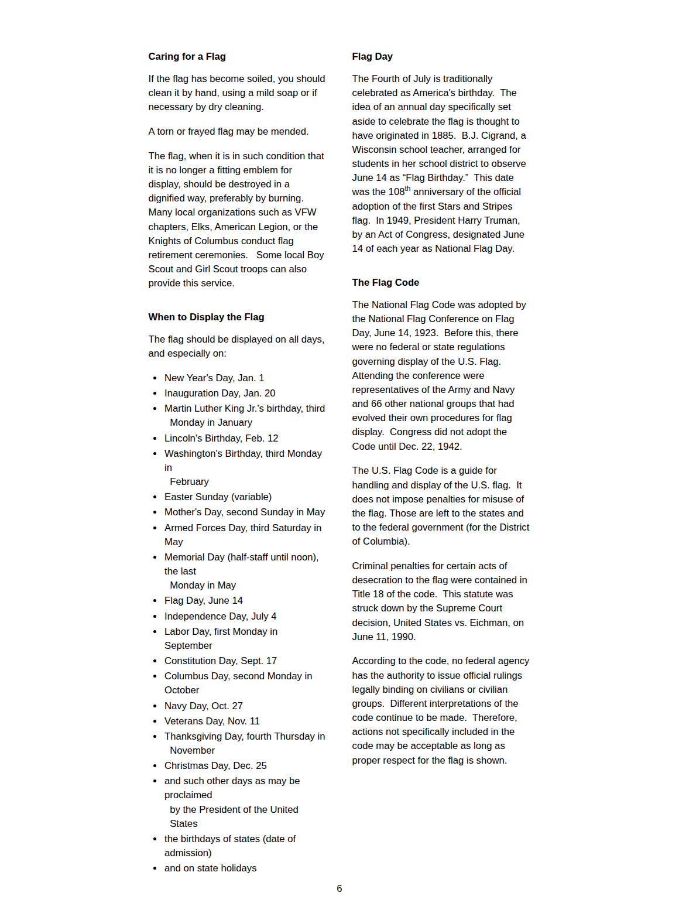Caring for a Flag
If the flag has become soiled, you should clean it by hand, using a mild soap or if necessary by dry cleaning.
A torn or frayed flag may be mended.
The flag, when it is in such condition that it is no longer a fitting emblem for display, should be destroyed in a dignified way, preferably by burning. Many local organizations such as VFW chapters, Elks, American Legion, or the Knights of Columbus conduct flag retirement ceremonies. Some local Boy Scout and Girl Scout troops can also provide this service.
When to Display the Flag
The flag should be displayed on all days, and especially on:
New Year's Day, Jan. 1
Inauguration Day, Jan. 20
Martin Luther King Jr.'s birthday, third Monday in January
Lincoln's Birthday, Feb. 12
Washington's Birthday, third Monday in February
Easter Sunday (variable)
Mother's Day, second Sunday in May
Armed Forces Day, third Saturday in May
Memorial Day (half-staff until noon), the last Monday in May
Flag Day, June 14
Independence Day, July 4
Labor Day, first Monday in September
Constitution Day, Sept. 17
Columbus Day, second Monday in October
Navy Day, Oct. 27
Veterans Day, Nov. 11
Thanksgiving Day, fourth Thursday in November
Christmas Day, Dec. 25
and such other days as may be proclaimed by the President of the United States
the birthdays of states (date of admission)
and on state holidays
Flag Day
The Fourth of July is traditionally celebrated as America's birthday. The idea of an annual day specifically set aside to celebrate the flag is thought to have originated in 1885. B.J. Cigrand, a Wisconsin school teacher, arranged for students in her school district to observe June 14 as “Flag Birthday.” This date was the 108th anniversary of the official adoption of the first Stars and Stripes flag. In 1949, President Harry Truman, by an Act of Congress, designated June 14 of each year as National Flag Day.
The Flag Code
The National Flag Code was adopted by the National Flag Conference on Flag Day, June 14, 1923. Before this, there were no federal or state regulations governing display of the U.S. Flag. Attending the conference were representatives of the Army and Navy and 66 other national groups that had evolved their own procedures for flag display. Congress did not adopt the Code until Dec. 22, 1942.
The U.S. Flag Code is a guide for handling and display of the U.S. flag. It does not impose penalties for misuse of the flag. Those are left to the states and to the federal government (for the District of Columbia).
Criminal penalties for certain acts of desecration to the flag were contained in Title 18 of the code. This statute was struck down by the Supreme Court decision, United States vs. Eichman, on June 11, 1990.
According to the code, no federal agency has the authority to issue official rulings legally binding on civilians or civilian groups. Different interpretations of the code continue to be made. Therefore, actions not specifically included in the code may be acceptable as long as proper respect for the flag is shown.
6